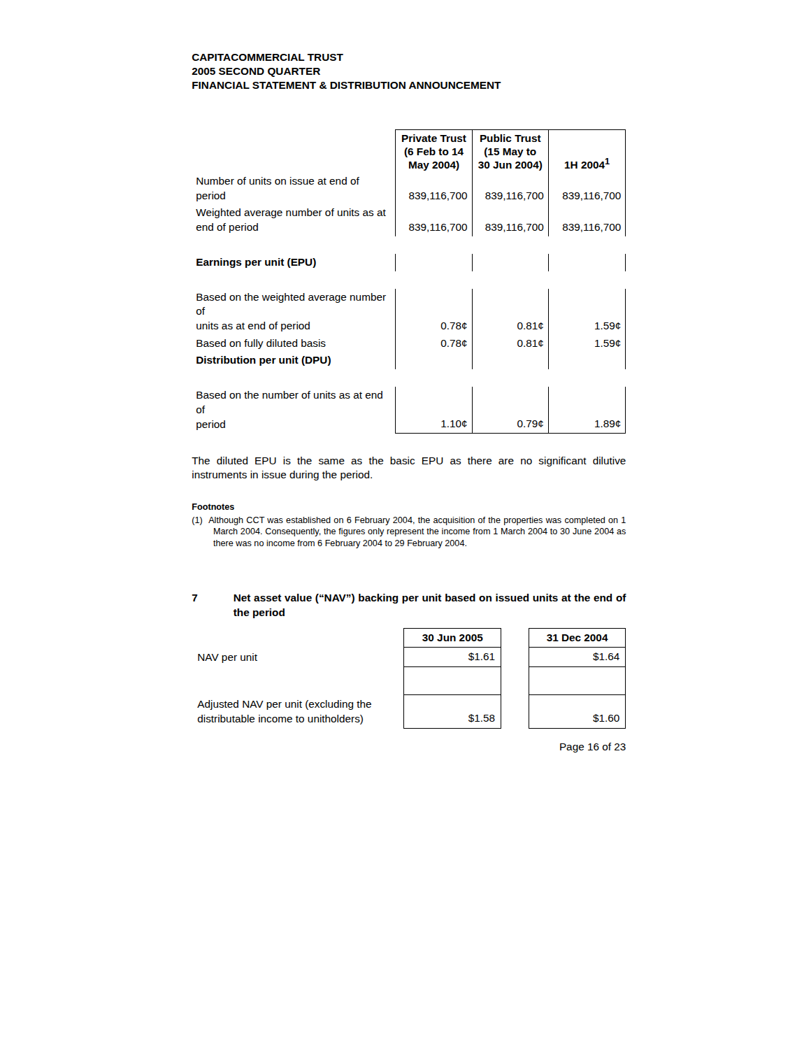CAPITACOMMERCIAL TRUST
2005 SECOND QUARTER
FINANCIAL STATEMENT & DISTRIBUTION ANNOUNCEMENT
| | Private Trust (6 Feb to 14 May 2004) | Public Trust (15 May to 30 Jun 2004) | 1H 2004 1 |
| Number of units on issue at end of period | 839,116,700 | 839,116,700 | 839,116,700 |
| Weighted average number of units as at end of period | 839,116,700 | 839,116,700 | 839,116,700 |
| Earnings per unit (EPU) | | | |
| Based on the weighted average number of units as at end of period | 0.78¢ | 0.81¢ | 1.59¢ |
| Based on fully diluted basis | 0.78¢ | 0.81¢ | 1.59¢ |
| Distribution per unit (DPU) | | | |
| Based on the number of units as at end of period | 1.10¢ | 0.79¢ | 1.89¢ |
The diluted EPU is the same as the basic EPU as there are no significant dilutive instruments in issue during the period.
Footnotes
(1) Although CCT was established on 6 February 2004, the acquisition of the properties was completed on 1 March 2004. Consequently, the figures only represent the income from 1 March 2004 to 30 June 2004 as there was no income from 6 February 2004 to 29 February 2004.
7
Net asset value (“NAV”) backing per unit based on issued units at the end of the period
| | 30 Jun 2005 | | 31 Dec 2004 |
| NAV per unit | $1.61 | | $1.64 |
| Adjusted NAV per unit (excluding the distributable income to unitholders) | $1.58 | | $1.60 |
Page 16 of 23